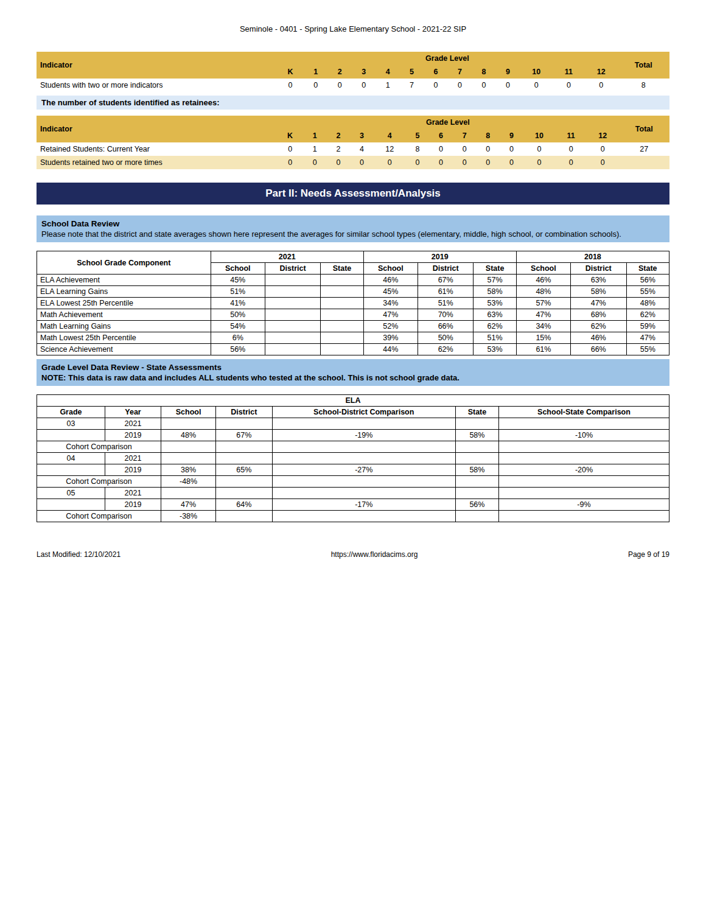Seminole - 0401 - Spring Lake Elementary School - 2021-22 SIP
| Indicator | Grade Level | Total |
| --- | --- | --- |
| K | 1 | 2 | 3 | 4 | 5 | 6 | 7 | 8 | 9 | 10 | 11 | 12 |
| Students with two or more indicators | 0 | 0 | 0 | 0 | 1 | 7 | 0 | 0 | 0 | 0 | 0 | 0 | 0 | 8 |
The number of students identified as retainees:
| Indicator | Grade Level | Total |
| --- | --- | --- |
| K | 1 | 2 | 3 | 4 | 5 | 6 | 7 | 8 | 9 | 10 | 11 | 12 |
| Retained Students: Current Year | 0 | 1 | 2 | 4 | 12 | 8 | 0 | 0 | 0 | 0 | 0 | 0 | 0 | 27 |
| Students retained two or more times | 0 | 0 | 0 | 0 | 0 | 0 | 0 | 0 | 0 | 0 | 0 | 0 | 0 | |
Part II: Needs Assessment/Analysis
School Data Review
Please note that the district and state averages shown here represent the averages for similar school types (elementary, middle, high school, or combination schools).
| School Grade Component | 2021 | 2019 | 2018 |
| --- | --- | --- | --- |
| School | District | State | School | District | State | School | District | State |
| ELA Achievement | 45% | | | 46% | 67% | 57% | 46% | 63% | 56% |
| ELA Learning Gains | 51% | | | 45% | 61% | 58% | 48% | 58% | 55% |
| ELA Lowest 25th Percentile | 41% | | | 34% | 51% | 53% | 57% | 47% | 48% |
| Math Achievement | 50% | | | 47% | 70% | 63% | 47% | 68% | 62% |
| Math Learning Gains | 54% | | | 52% | 66% | 62% | 34% | 62% | 59% |
| Math Lowest 25th Percentile | 6% | | | 39% | 50% | 51% | 15% | 46% | 47% |
| Science Achievement | 56% | | | 44% | 62% | 53% | 61% | 66% | 55% |
Grade Level Data Review - State Assessments
NOTE: This data is raw data and includes ALL students who tested at the school. This is not school grade data.
| ELA |
| --- |
| Grade | Year | School | District | School-District Comparison | State | School-State Comparison |
| 03 | 2021 | | | | | |
| | 2019 | 48% | 67% | -19% | 58% | -10% |
| Cohort Comparison | | | | | |
| 04 | 2021 | | | | | |
| | 2019 | 38% | 65% | -27% | 58% | -20% |
| Cohort Comparison | -48% | | | | |
| 05 | 2021 | | | | | |
| | 2019 | 47% | 64% | -17% | 56% | -9% |
| Cohort Comparison | -38% | | | | |
Last Modified: 12/10/2021
https://www.floridacims.org
Page 9 of 19